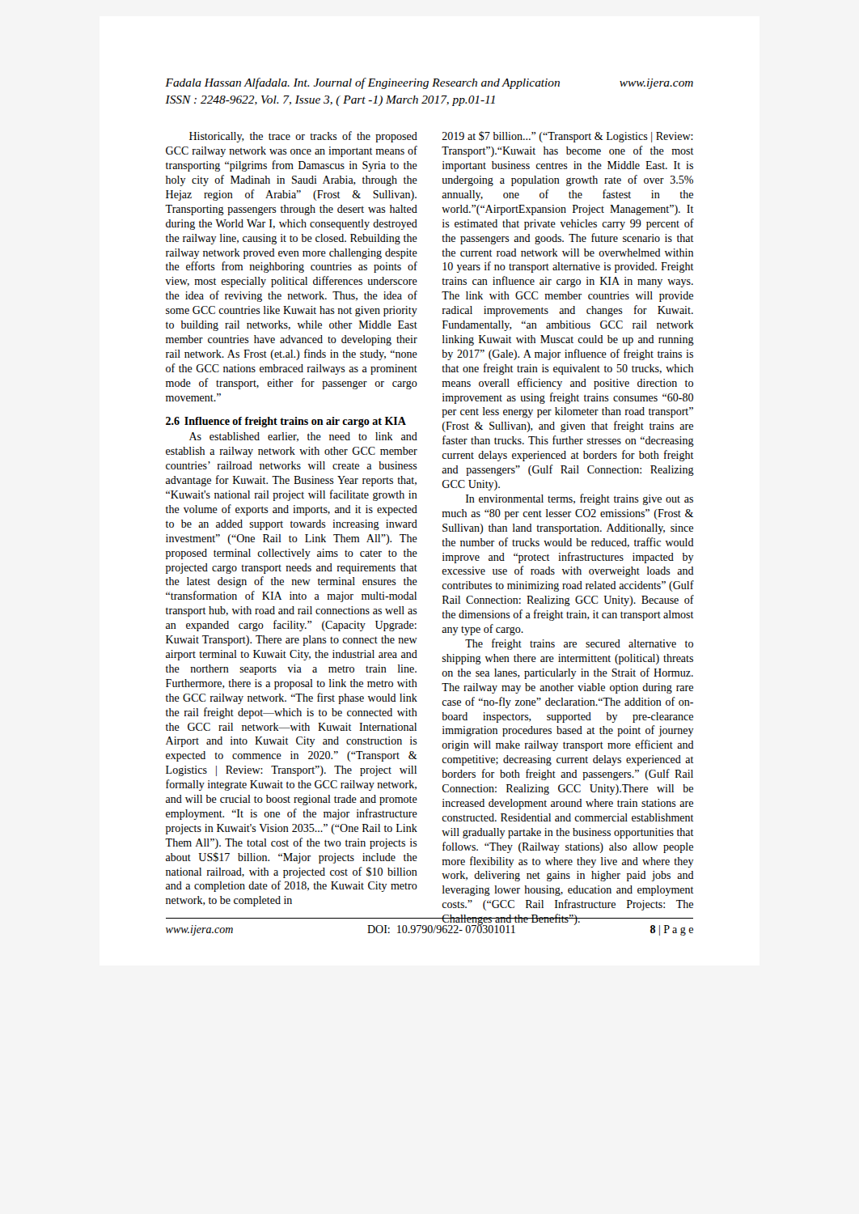Fadala Hassan Alfadala. Int. Journal of Engineering Research and Application www.ijera.com
ISSN : 2248-9622, Vol. 7, Issue 3, ( Part -1) March 2017, pp.01-11
Historically, the trace or tracks of the proposed GCC railway network was once an important means of transporting “pilgrims from Damascus in Syria to the holy city of Madinah in Saudi Arabia, through the Hejaz region of Arabia” (Frost & Sullivan). Transporting passengers through the desert was halted during the World War I, which consequently destroyed the railway line, causing it to be closed. Rebuilding the railway network proved even more challenging despite the efforts from neighboring countries as points of view, most especially political differences underscore the idea of reviving the network. Thus, the idea of some GCC countries like Kuwait has not given priority to building rail networks, while other Middle East member countries have advanced to developing their rail network. As Frost (et.al.) finds in the study, “none of the GCC nations embraced railways as a prominent mode of transport, either for passenger or cargo movement.”
2.6 Influence of freight trains on air cargo at KIA
As established earlier, the need to link and establish a railway network with other GCC member countries’ railroad networks will create a business advantage for Kuwait. The Business Year reports that, “Kuwait's national rail project will facilitate growth in the volume of exports and imports, and it is expected to be an added support towards increasing inward investment” (“One Rail to Link Them All”). The proposed terminal collectively aims to cater to the projected cargo transport needs and requirements that the latest design of the new terminal ensures the “transformation of KIA into a major multi-modal transport hub, with road and rail connections as well as an expanded cargo facility.” (Capacity Upgrade: Kuwait Transport). There are plans to connect the new airport terminal to Kuwait City, the industrial area and the northern seaports via a metro train line. Furthermore, there is a proposal to link the metro with the GCC railway network. “The first phase would link the rail freight depot—which is to be connected with the GCC rail network—with Kuwait International Airport and into Kuwait City and construction is expected to commence in 2020.” (“Transport & Logistics | Review: Transport”). The project will formally integrate Kuwait to the GCC railway network, and will be crucial to boost regional trade and promote employment. “It is one of the major infrastructure projects in Kuwait's Vision 2035...” (“One Rail to Link Them All”). The total cost of the two train projects is about US$17 billion. “Major projects include the national railroad, with a projected cost of $10 billion and a completion date of 2018, the Kuwait City metro network, to be completed in
2019 at $7 billion...” (“Transport & Logistics | Review: Transport”).“Kuwait has become one of the most important business centres in the Middle East. It is undergoing a population growth rate of over 3.5% annually, one of the fastest in the world.”(“AirportExpansion Project Management”). It is estimated that private vehicles carry 99 percent of the passengers and goods. The future scenario is that the current road network will be overwhelmed within 10 years if no transport alternative is provided. Freight trains can influence air cargo in KIA in many ways. The link with GCC member countries will provide radical improvements and changes for Kuwait. Fundamentally, “an ambitious GCC rail network linking Kuwait with Muscat could be up and running by 2017” (Gale). A major influence of freight trains is that one freight train is equivalent to 50 trucks, which means overall efficiency and positive direction to improvement as using freight trains consumes “60-80 per cent less energy per kilometer than road transport” (Frost & Sullivan), and given that freight trains are faster than trucks. This further stresses on “decreasing current delays experienced at borders for both freight and passengers” (Gulf Rail Connection: Realizing GCC Unity).
In environmental terms, freight trains give out as much as “80 per cent lesser CO2 emissions” (Frost & Sullivan) than land transportation. Additionally, since the number of trucks would be reduced, traffic would improve and “protect infrastructures impacted by excessive use of roads with overweight loads and contributes to minimizing road related accidents” (Gulf Rail Connection: Realizing GCC Unity). Because of the dimensions of a freight train, it can transport almost any type of cargo.
The freight trains are secured alternative to shipping when there are intermittent (political) threats on the sea lanes, particularly in the Strait of Hormuz. The railway may be another viable option during rare case of “no-fly zone” declaration.“The addition of on-board inspectors, supported by pre-clearance immigration procedures based at the point of journey origin will make railway transport more efficient and competitive; decreasing current delays experienced at borders for both freight and passengers.” (Gulf Rail Connection: Realizing GCC Unity).There will be increased development around where train stations are constructed. Residential and commercial establishment will gradually partake in the business opportunities that follows. “They (Railway stations) also allow people more flexibility as to where they live and where they work, delivering net gains in higher paid jobs and leveraging lower housing, education and employment costs.” (“GCC Rail Infrastructure Projects: The Challenges and the Benefits”).
www.ijera.com DOI: 10.9790/9622- 070301011 8 | P a g e